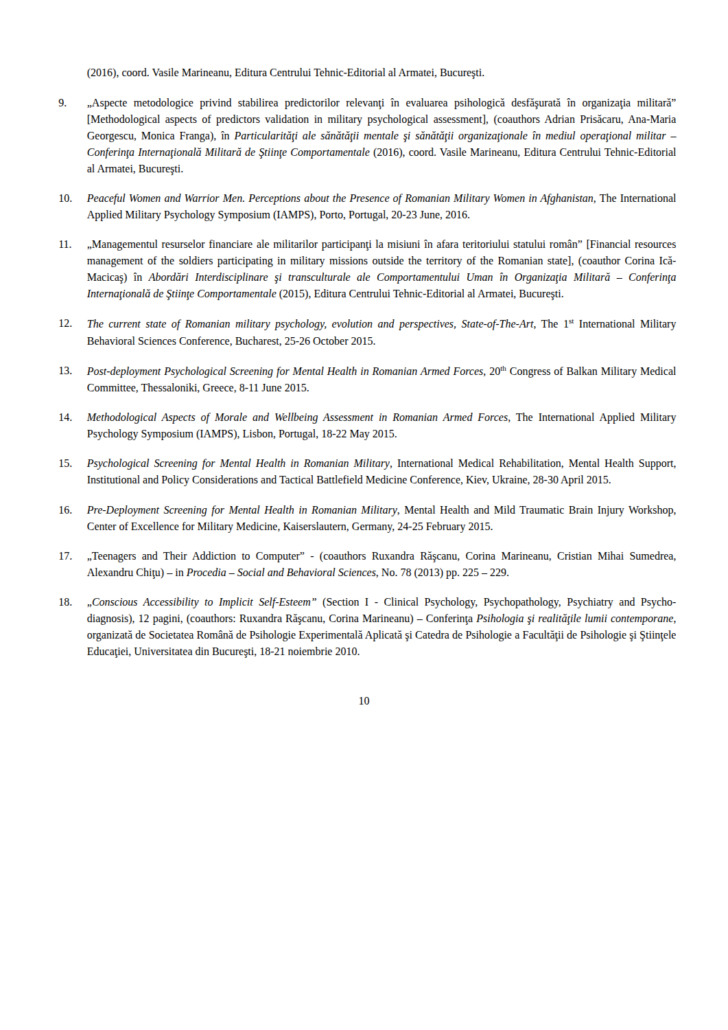(2016), coord. Vasile Marineanu, Editura Centrului Tehnic-Editorial al Armatei, Bucureşti.
„Aspecte metodologice privind stabilirea predictorilor relevanţi în evaluarea psihologică desfăşurată în organizaţia militară” [Methodological aspects of predictors validation in military psychological assessment], (coauthors Adrian Prisăcaru, Ana-Maria Georgescu, Monica Franga), în Particularităţi ale sănătăţii mentale şi sănătăţii organizaţionale în mediul operaţional militar – Conferinţa Internaţională Militară de Ştiinţe Comportamentale (2016), coord. Vasile Marineanu, Editura Centrului Tehnic-Editorial al Armatei, Bucureşti.
Peaceful Women and Warrior Men. Perceptions about the Presence of Romanian Military Women in Afghanistan, The International Applied Military Psychology Symposium (IAMPS), Porto, Portugal, 20-23 June, 2016.
„Managementul resurselor financiare ale militarilor participanţi la misiuni în afara teritoriului statului român” [Financial resources management of the soldiers participating in military missions outside the territory of the Romanian state], (coauthor Corina Ică-Macicaş) în Abordări Interdisciplinare şi transculturale ale Comportamentului Uman în Organizaţia Militară – Conferinţa Internaţională de Ştiinţe Comportamentale (2015), Editura Centrului Tehnic-Editorial al Armatei, Bucureşti.
The current state of Romanian military psychology, evolution and perspectives, State-of-The-Art, The 1st International Military Behavioral Sciences Conference, Bucharest, 25-26 October 2015.
Post-deployment Psychological Screening for Mental Health in Romanian Armed Forces, 20th Congress of Balkan Military Medical Committee, Thessaloniki, Greece, 8-11 June 2015.
Methodological Aspects of Morale and Wellbeing Assessment in Romanian Armed Forces, The International Applied Military Psychology Symposium (IAMPS), Lisbon, Portugal, 18-22 May 2015.
Psychological Screening for Mental Health in Romanian Military, International Medical Rehabilitation, Mental Health Support, Institutional and Policy Considerations and Tactical Battlefield Medicine Conference, Kiev, Ukraine, 28-30 April 2015.
Pre-Deployment Screening for Mental Health in Romanian Military, Mental Health and Mild Traumatic Brain Injury Workshop, Center of Excellence for Military Medicine, Kaiserslautern, Germany, 24-25 February 2015.
„Teenagers and Their Addiction to Computer” - (coauthors Ruxandra Răşcanu, Corina Marineanu, Cristian Mihai Sumedrea, Alexandru Chiţu) – in Procedia – Social and Behavioral Sciences, No. 78 (2013) pp. 225 – 229.
„Conscious Accessibility to Implicit Self-Esteem” (Section I - Clinical Psychology, Psychopathology, Psychiatry and Psycho-diagnosis), 12 pagini, (coauthors: Ruxandra Răşcanu, Corina Marineanu) – Conferinţa Psihologia şi realităţile lumii contemporane, organizată de Societatea Română de Psihologie Experimentală Aplicată şi Catedra de Psihologie a Facultăţii de Psihologie şi Ştiinţele Educaţiei, Universitatea din Bucureşti, 18-21 noiembrie 2010.
10